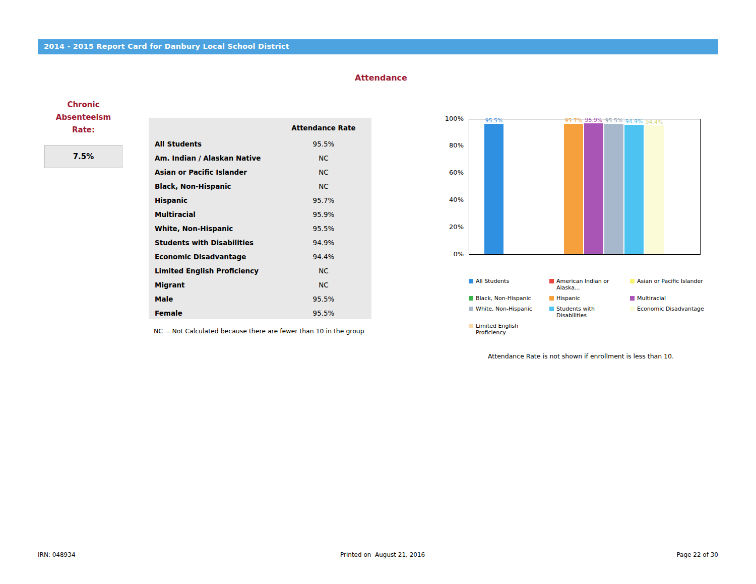2014 - 2015 Report Card for Danbury Local School District
Attendance
Chronic
Absenteeism
Rate:
7.5%
| | Attendance Rate |
| --- | --- |
| All Students | 95.5% |
| Am. Indian / Alaskan Native | NC |
| Asian or Pacific Islander | NC |
| Black, Non-Hispanic | NC |
| Hispanic | 95.7% |
| Multiracial | 95.9% |
| White, Non-Hispanic | 95.5% |
| Students with Disabilities | 94.9% |
| Economic Disadvantage | 94.4% |
| Limited English Proficiency | NC |
| Migrant | NC |
| Male | 95.5% |
| Female | 95.5% |
NC = Not Calculated because there are fewer than 10 in the group
100%
80%
60%
40%
20%
0%
95.5%
95.7%
95.9%
95.5%
94.9%
94.4%
All Students
American Indian or
Alaska...
Asian or Pacific Islander
Black, Non-Hispanic
Hispanic
Multiracial
White, Non-Hispanic
Students with
Disabilities
Economic Disadvantage
Limited English
Proficiency
Attendance Rate is not shown if enrollment is less than 10.
IRN: 048934 Printed on August 21, 2016 Page 22 of 30